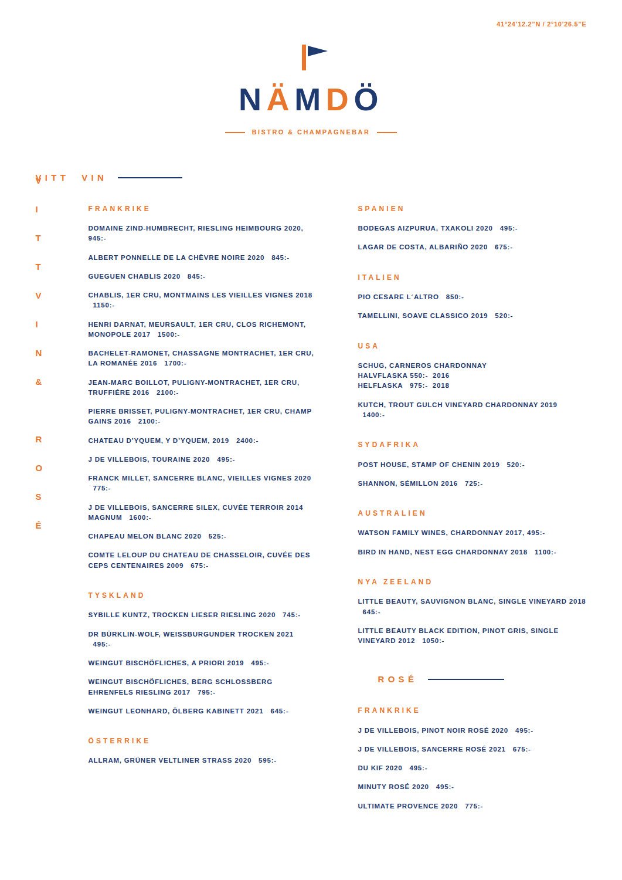41°24’12.2”N / 2°10’26.5”E
NÄMDÖ
BISTRO & CHAMPAGNEBAR
V I T T V I N & . R O S É
VITT VIN
FRANKRIKE
DOMAINE ZIND-HUMBRECHT, RIESLING HEIMBOURG 2020, 945:-
ALBERT PONNELLE DE LA CHÈVRE NOIRE 2020 845:-
GUEGUEN CHABLIS 2020 845:-
CHABLIS, 1ER CRU, MONTMAINS LES VIEILLES VIGNES 2018 1150:-
HENRI DARNAT, MEURSAULT, 1ER CRU, CLOS RICHEMONT, MONOPOLE 2017 1500:-
BACHELET-RAMONET, CHASSAGNE MONTRACHET, 1ER CRU, LA ROMANÉE 2016 1700:-
JEAN-MARC BOILLOT, PULIGNY-MONTRACHET, 1ER CRU, TRUFFIÉRE 2016 2100:-
PIERRE BRISSET, PULIGNY-MONTRACHET, 1ER CRU, CHAMP GAINS 2016 2100:-
CHATEAU D’YQUEM, Y D’YQUEM, 2019 2400:-
J DE VILLEBOIS, TOURAINE 2020 495:-
FRANCK MILLET, SANCERRE BLANC, VIEILLES VIGNES 2020 775:-
J DE VILLEBOIS, SANCERRE SILEX, CUVÉE TERROIR 2014 MAGNUM 1600:-
CHAPEAU MELON BLANC 2020 525:-
COMTE LELOUP DU CHATEAU DE CHASSELOIR, CUVÉE DES CEPS CENTENAIRES 2009 675:-
TYSKLAND
SYBILLE KUNTZ, TROCKEN LIESER RIESLING 2020 745:-
DR BÜRKLIN-WOLF, WEISSBURGUNDER TROCKEN 2021 495:-
WEINGUT BISCHÖFLICHES, A PRIORI 2019 495:-
WEINGUT BISCHÖFLICHES, BERG SCHLOSSBERG EHRENFELS RIESLING 2017 795:-
WEINGUT LEONHARD, ÖLBERG KABINETT 2021 645:-
ÖSTERRIKE
ALLRAM, GRÜNER VELTLINER STRASS 2020 595:-
SPANIEN
BODEGAS AIZPURUA, TXAKOLI 2020 495:-
LAGAR DE COSTA, ALBARIÑO 2020 675:-
ITALIEN
PIO CESARE L´ALTRO 850:-
TAMELLINI, SOAVE CLASSICO 2019 520:-
USA
SCHUG, CARNEROS CHARDONNAY
HALVFLASKA 550:- 2016
HELFLASKA 975:- 2018
KUTCH, TROUT GULCH VINEYARD CHARDONNAY 2019 1400:-
SYDAFRIKA
POST HOUSE, STAMP OF CHENIN 2019 520:-
SHANNON, SÉMILLON 2016 725:-
AUSTRALIEN
WATSON FAMILY WINES, CHARDONNAY 2017, 495:-
BIRD IN HAND, NEST EGG CHARDONNAY 2018 1100:-
NYA ZEELAND
LITTLE BEAUTY, SAUVIGNON BLANC, SINGLE VINEYARD 2018 645:-
LITTLE BEAUTY BLACK EDITION, PINOT GRIS, SINGLE VINEYARD 2012 1050:-
ROSÉ
FRANKRIKE
J DE VILLEBOIS, PINOT NOIR ROSÉ 2020 495:-
J DE VILLEBOIS, SANCERRE ROSÉ 2021 675:-
DU KIF 2020 495:-
MINUTY ROSÉ 2020 495:-
ULTIMATE PROVENCE 2020 775:-